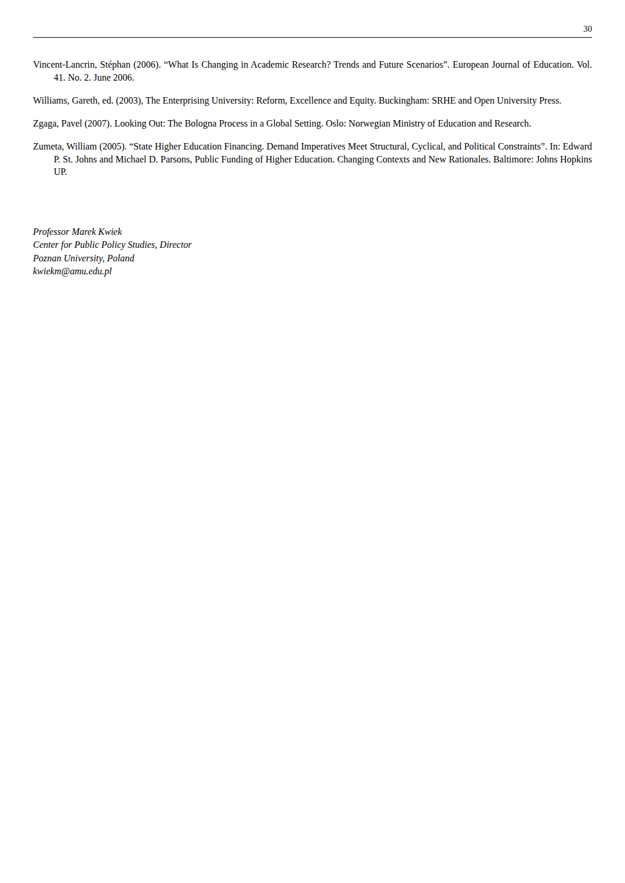30
Vincent-Lancrin, Stéphan (2006). “What Is Changing in Academic Research? Trends and Future Scenarios”. European Journal of Education. Vol. 41. No. 2. June 2006.
Williams, Gareth, ed. (2003), The Enterprising University: Reform, Excellence and Equity. Buckingham: SRHE and Open University Press.
Zgaga, Pavel (2007). Looking Out: The Bologna Process in a Global Setting. Oslo: Norwegian Ministry of Education and Research.
Zumeta, William (2005). “State Higher Education Financing. Demand Imperatives Meet Structural, Cyclical, and Political Constraints”. In: Edward P. St. Johns and Michael D. Parsons, Public Funding of Higher Education. Changing Contexts and New Rationales. Baltimore: Johns Hopkins UP.
Professor Marek Kwiek
Center for Public Policy Studies, Director
Poznan University, Poland
kwiekm@amu.edu.pl